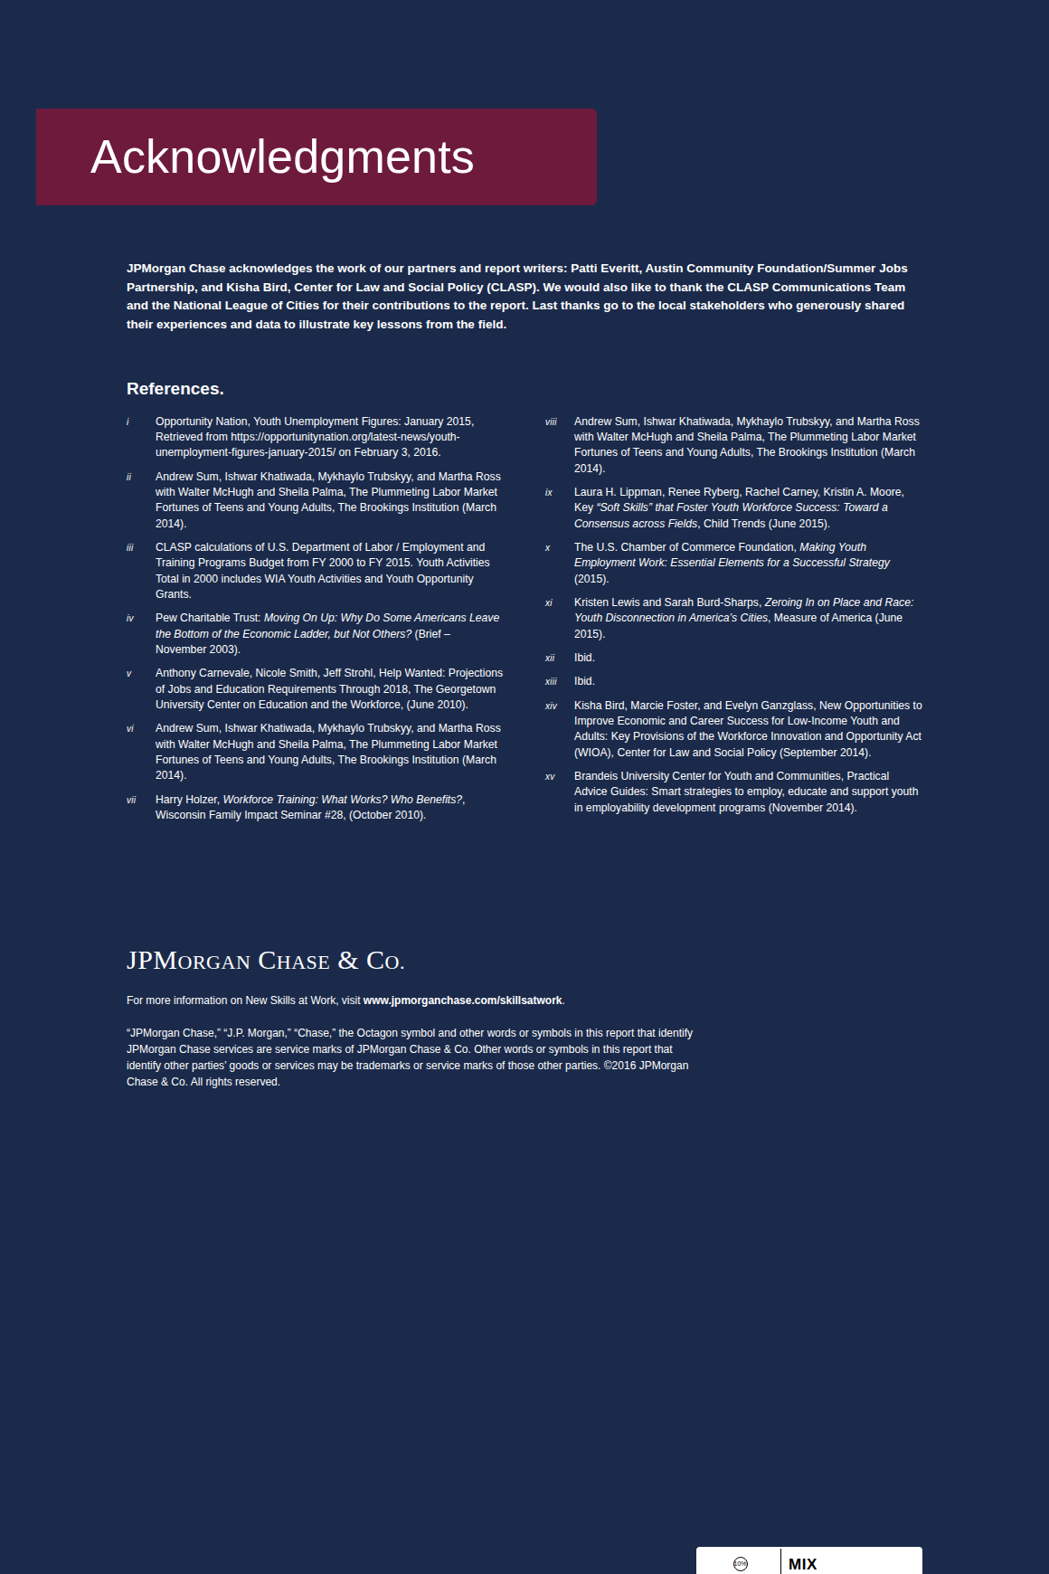Acknowledgments
JPMorgan Chase acknowledges the work of our partners and report writers: Patti Everitt, Austin Community Foundation/Summer Jobs Partnership, and Kisha Bird, Center for Law and Social Policy (CLASP). We would also like to thank the CLASP Communications Team and the National League of Cities for their contributions to the report. Last thanks go to the local stakeholders who generously shared their experiences and data to illustrate key lessons from the field.
References.
iOpportunity Nation, Youth Unemployment Figures: January 2015, Retrieved from https://opportunitynation.org/latest-news/youth-unemployment-figures-january-2015/ on February 3, 2016.
ii Andrew Sum, Ishwar Khatiwada, Mykhaylo Trubskyy, and Martha Ross with Walter McHugh and Sheila Palma, The Plummeting Labor Market Fortunes of Teens and Young Adults, The Brookings Institution (March 2014).
iii CLASP calculations of U.S. Department of Labor / Employment and Training Programs Budget from FY 2000 to FY 2015. Youth Activities Total in 2000 includes WIA Youth Activities and Youth Opportunity Grants.
iv Pew Charitable Trust: Moving On Up: Why Do Some Americans Leave the Bottom of the Economic Ladder, but Not Others? (Brief – November 2003).
vAnthony Carnevale, Nicole Smith, Jeff Strohl, Help Wanted: Projections of Jobs and Education Requirements Through 2018, The Georgetown University Center on Education and the Workforce, (June 2010).
vi Andrew Sum, Ishwar Khatiwada, Mykhaylo Trubskyy, and Martha Ross with Walter McHugh and Sheila Palma, The Plummeting Labor Market Fortunes of Teens and Young Adults, The Brookings Institution (March 2014).
vii Harry Holzer, Workforce Training: What Works? Who Benefits?, Wisconsin Family Impact Seminar #28, (October 2010).
viii Andrew Sum, Ishwar Khatiwada, Mykhaylo Trubskyy, and Martha Ross with Walter McHugh and Sheila Palma, The Plummeting Labor Market Fortunes of Teens and Young Adults, The Brookings Institution (March 2014).
ix Laura H. Lippman, Renee Ryberg, Rachel Carney, Kristin A. Moore, Key “Soft Skills” that Foster Youth Workforce Success: Toward a Consensus across Fields, Child Trends (June 2015).
xThe U.S. Chamber of Commerce Foundation, Making Youth Employment Work: Essential Elements for a Successful Strategy (2015).
xi Kristen Lewis and Sarah Burd-Sharps, Zeroing In on Place and Race: Youth Disconnection in America’s Cities, Measure of America (June 2015).
xii Ibid.
xiii Ibid.
xiv Kisha Bird, Marcie Foster, and Evelyn Ganzglass, New Opportunities to Improve Economic and Career Success for Low-Income Youth and Adults: Key Provisions of the Workforce Innovation and Opportunity Act (WIOA), Center for Law and Social Policy (September 2014).
xv Brandeis University Center for Youth and Communities, Practical Advice Guides: Smart strategies to employ, educate and support youth in employability development programs (November 2014).
JPMORGAN CHASE & CO.
For more information on New Skills at Work, visit www.jpmorganchase.com/skillsatwork.
“JPMorgan Chase,” “J.P. Morgan,” “Chase,” the Octagon symbol and other words or symbols in this report that identify JPMorgan Chase services are service marks of JPMorgan Chase & Co. Other words or symbols in this report that identify other parties’ goods or services may be trademarks or service marks of those other parties. ©2016 JPMorgan Chase & Co. All rights reserved.
10%
✓
FSC
www.fsc.org
MIX
Paper from
responsible sources
FSC® C103044